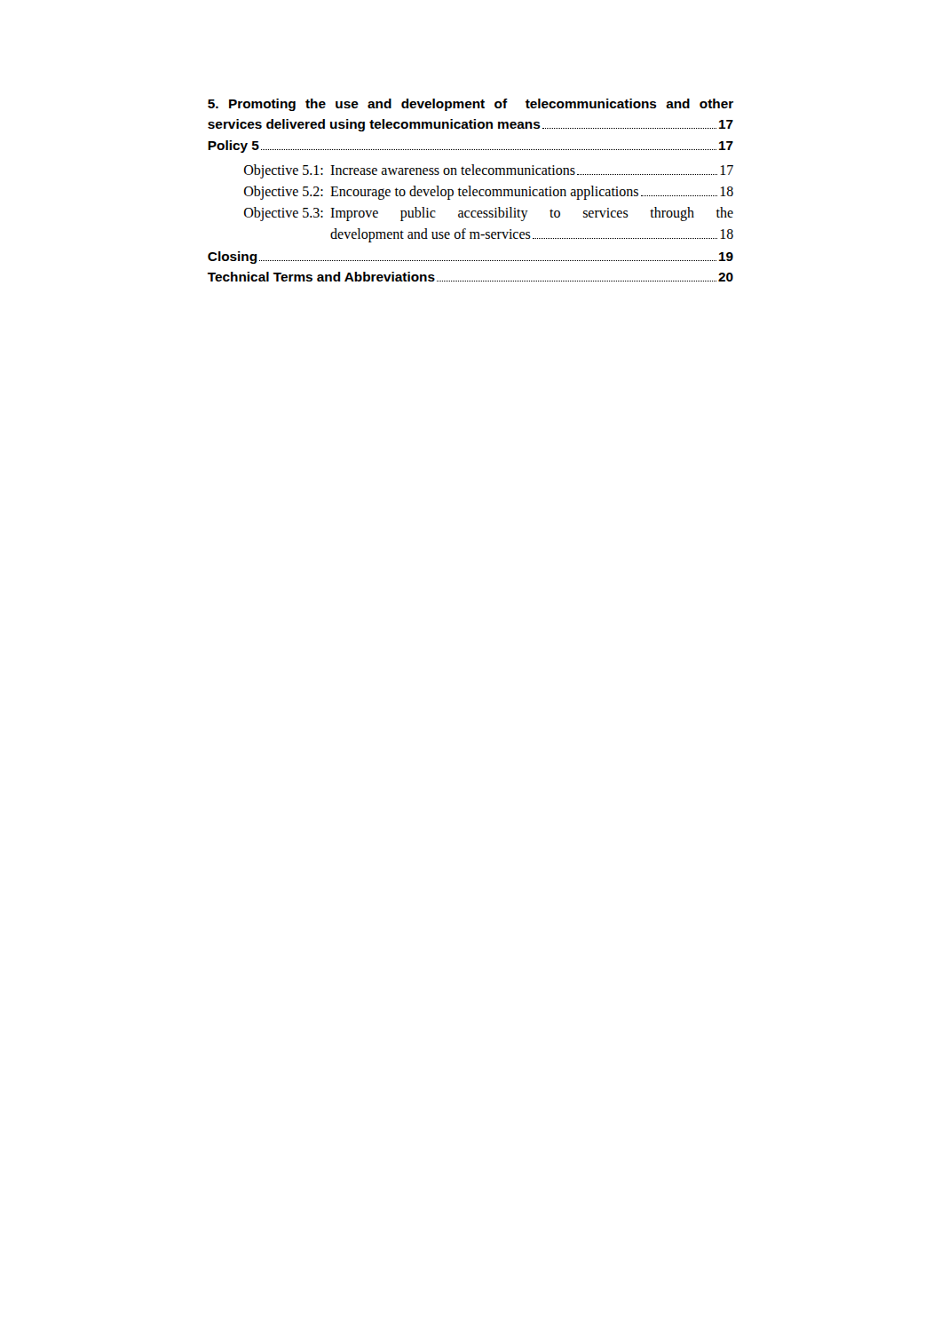5. Promoting the use and development of telecommunications and other
services delivered using telecommunication means 17
Policy 5 17
Objective 5.1: Increase awareness on telecommunications 17
Objective 5.2: Encourage to develop telecommunication applications 18
Objective 5.3: Improve public accessibility to services through the
development and use of m-services 18
Closing 19
Technical Terms and Abbreviations 20